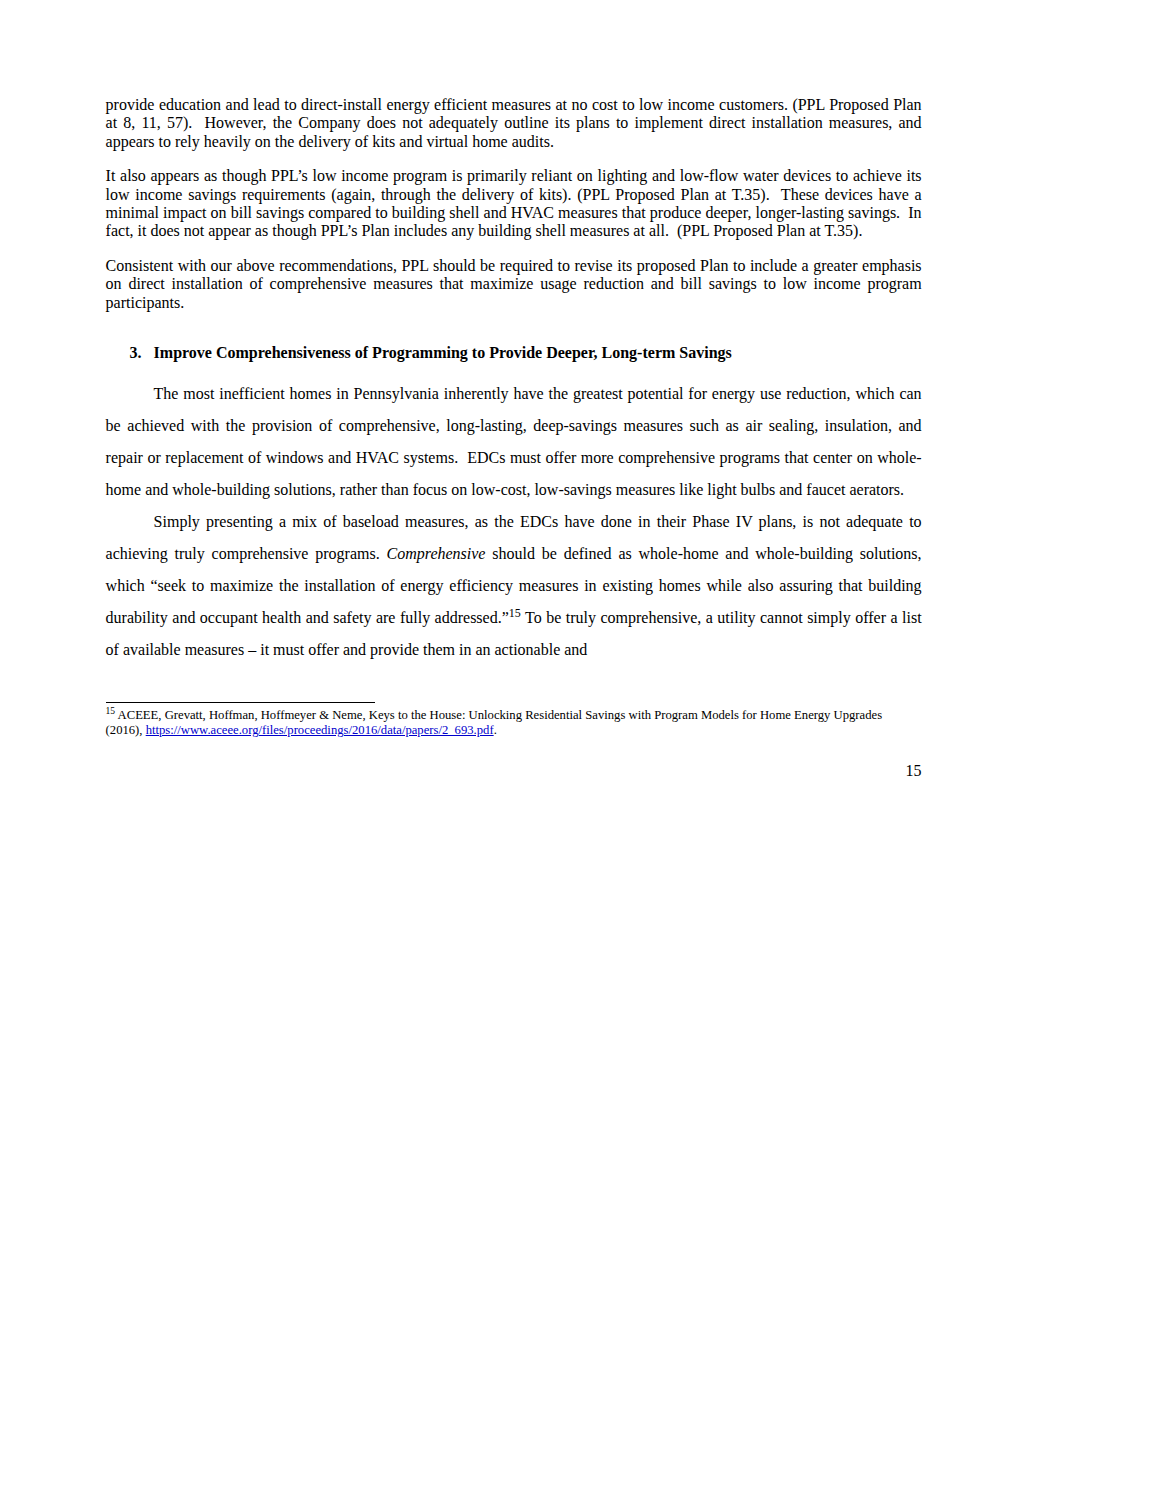provide education and lead to direct-install energy efficient measures at no cost to low income customers. (PPL Proposed Plan at 8, 11, 57). However, the Company does not adequately outline its plans to implement direct installation measures, and appears to rely heavily on the delivery of kits and virtual home audits.
It also appears as though PPL’s low income program is primarily reliant on lighting and low-flow water devices to achieve its low income savings requirements (again, through the delivery of kits). (PPL Proposed Plan at T.35). These devices have a minimal impact on bill savings compared to building shell and HVAC measures that produce deeper, longer-lasting savings. In fact, it does not appear as though PPL’s Plan includes any building shell measures at all. (PPL Proposed Plan at T.35).
Consistent with our above recommendations, PPL should be required to revise its proposed Plan to include a greater emphasis on direct installation of comprehensive measures that maximize usage reduction and bill savings to low income program participants.
3. Improve Comprehensiveness of Programming to Provide Deeper, Long-term Savings
The most inefficient homes in Pennsylvania inherently have the greatest potential for energy use reduction, which can be achieved with the provision of comprehensive, long-lasting, deep-savings measures such as air sealing, insulation, and repair or replacement of windows and HVAC systems. EDCs must offer more comprehensive programs that center on whole-home and whole-building solutions, rather than focus on low-cost, low-savings measures like light bulbs and faucet aerators.
Simply presenting a mix of baseload measures, as the EDCs have done in their Phase IV plans, is not adequate to achieving truly comprehensive programs. Comprehensive should be defined as whole-home and whole-building solutions, which “seek to maximize the installation of energy efficiency measures in existing homes while also assuring that building durability and occupant health and safety are fully addressed.”15 To be truly comprehensive, a utility cannot simply offer a list of available measures – it must offer and provide them in an actionable and
15 ACEEE, Grevatt, Hoffman, Hoffmeyer & Neme, Keys to the House: Unlocking Residential Savings with Program Models for Home Energy Upgrades (2016), https://www.aceee.org/files/proceedings/2016/data/papers/2_693.pdf.
15